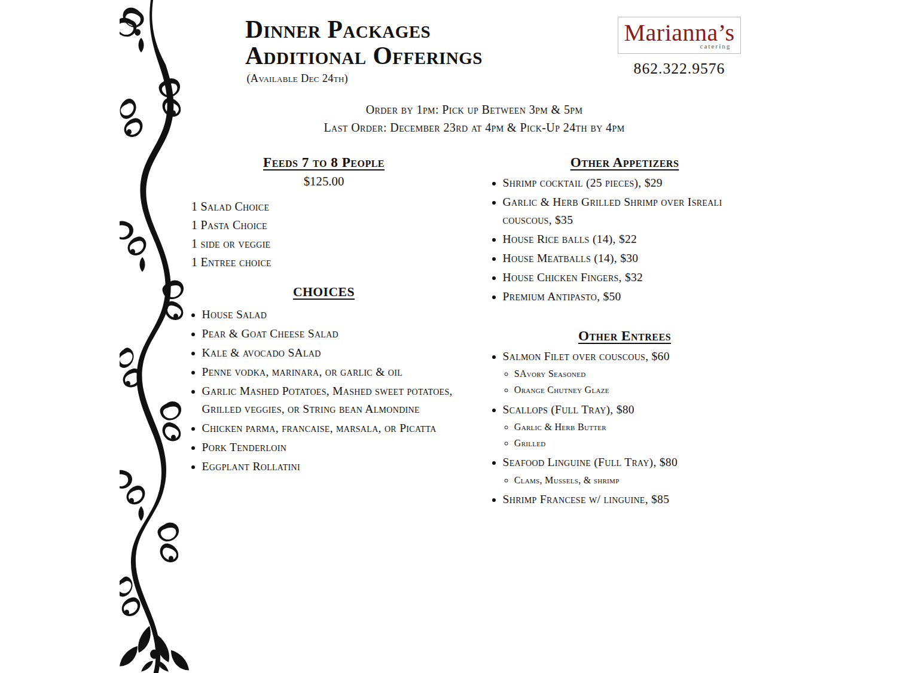Dinner PackagesAdditional Offerings
(Available Dec 24th)
Marianna’s
Catering
862.322.9576
Order by 1pm: Pick up Between 3pm & 5pm
Last Order: December 23rd at 4pm & Pick-Up 24th by 4pm
Feeds 7 to 8 People
$125.00
1 Salad Choice
1 Pasta Choice
1 side or veggie
1 Entree choice
CHOICES
House Salad
Pear & Goat Cheese Salad
Kale & avocado SAlad
Penne vodka, marinara, or garlic & oil
Garlic Mashed Potatoes, Mashed sweet potatoes, Grilled veggies, or String bean Almondine
Chicken parma, francaise, marsala, or Picatta
Pork Tenderloin
Eggplant Rollatini
Other Appetizers
Shrimp cocktail (25 pieces), $29
Garlic & Herb Grilled Shrimp over Isreali couscous, $35
House Rice balls (14), $22
House Meatballs (14), $30
House Chicken Fingers, $32
Premium Antipasto, $50
Other Entrees
Salmon Filet over couscous, $60
SAvory Seasoned
Orange Chutney Glaze
Scallops (Full Tray), $80
Garlic & Herb Butter
Grilled
Seafood Linguine (Full Tray), $80
Clams, Mussels, & shrimp
Shrimp Francese w/ linguine, $85